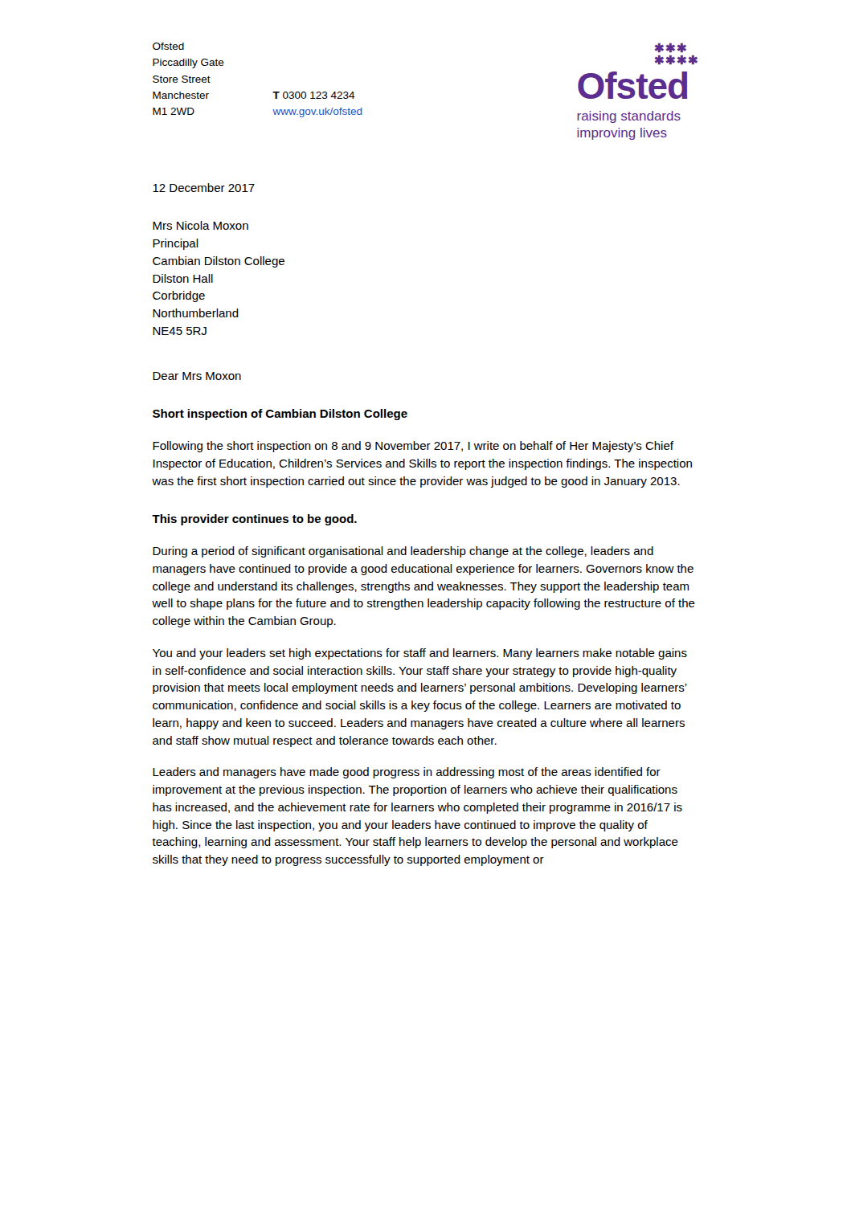Ofsted
Piccadilly Gate
Store Street
Manchester
M1 2WD
T 0300 123 4234
www.gov.uk/ofsted
✱✱✱
✱✱✱✱
Ofsted
raising standards
improving lives
12 December 2017
Mrs Nicola Moxon
Principal
Cambian Dilston College
Dilston Hall
Corbridge
Northumberland
NE45 5RJ
Dear Mrs Moxon
Short inspection of Cambian Dilston College
Following the short inspection on 8 and 9 November 2017, I write on behalf of Her Majesty’s Chief Inspector of Education, Children’s Services and Skills to report the inspection findings. The inspection was the first short inspection carried out since the provider was judged to be good in January 2013.
This provider continues to be good.
During a period of significant organisational and leadership change at the college, leaders and managers have continued to provide a good educational experience for learners. Governors know the college and understand its challenges, strengths and weaknesses. They support the leadership team well to shape plans for the future and to strengthen leadership capacity following the restructure of the college within the Cambian Group.
You and your leaders set high expectations for staff and learners. Many learners make notable gains in self-confidence and social interaction skills. Your staff share your strategy to provide high-quality provision that meets local employment needs and learners’ personal ambitions. Developing learners’ communication, confidence and social skills is a key focus of the college. Learners are motivated to learn, happy and keen to succeed. Leaders and managers have created a culture where all learners and staff show mutual respect and tolerance towards each other.
Leaders and managers have made good progress in addressing most of the areas identified for improvement at the previous inspection. The proportion of learners who achieve their qualifications has increased, and the achievement rate for learners who completed their programme in 2016/17 is high. Since the last inspection, you and your leaders have continued to improve the quality of teaching, learning and assessment. Your staff help learners to develop the personal and workplace skills that they need to progress successfully to supported employment or